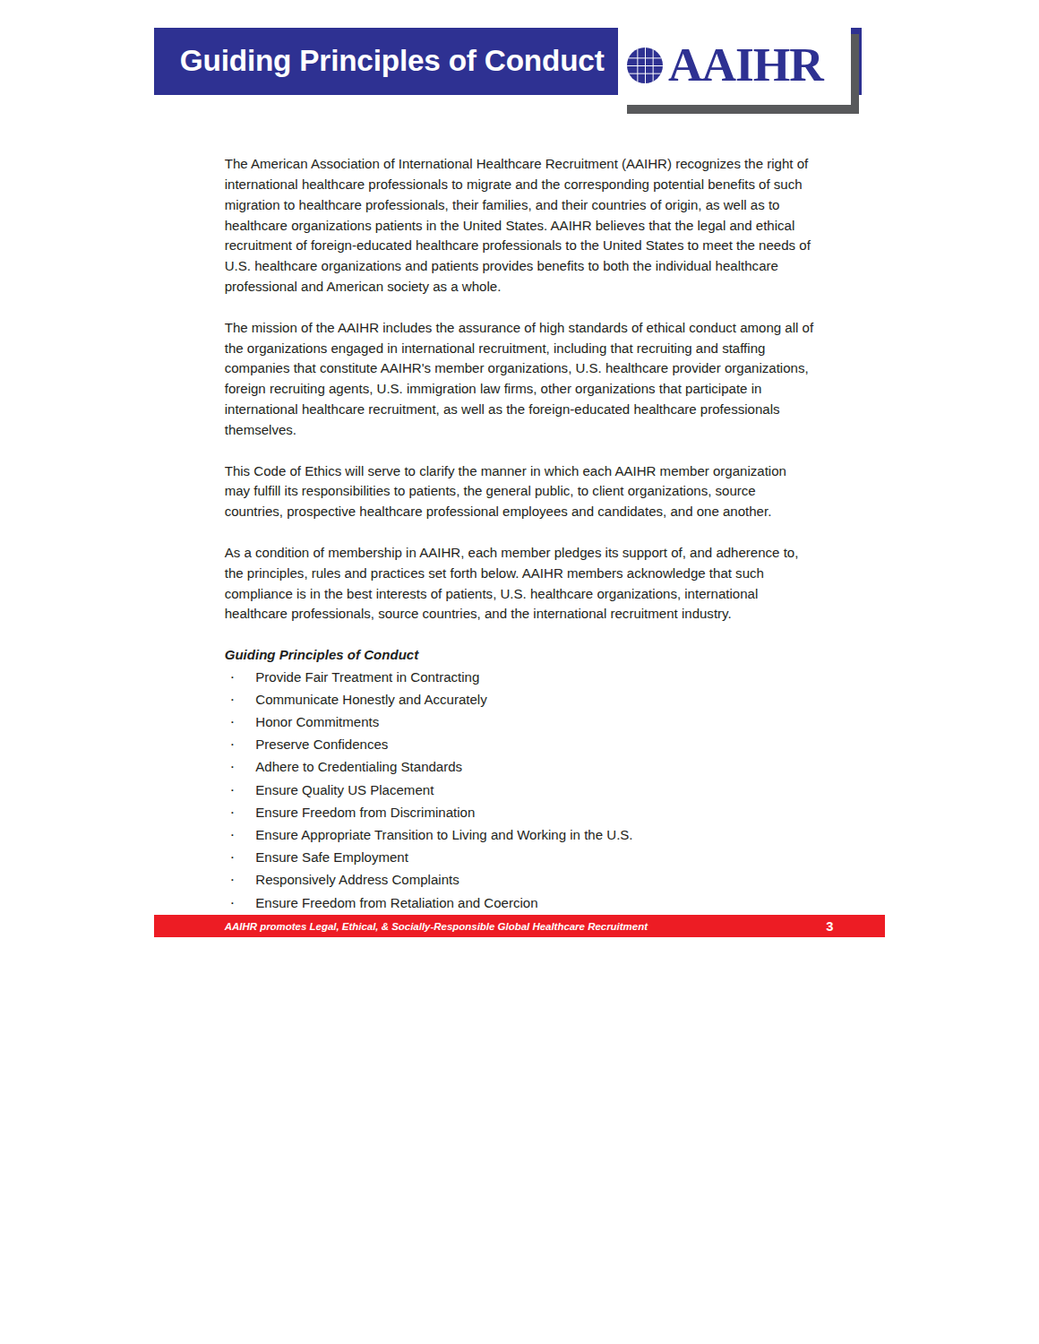Guiding Principles of Conduct
AAIHR
The American Association of International Healthcare Recruitment (AAIHR) recognizes the right of international healthcare professionals to migrate and the corresponding potential benefits of such migration to healthcare professionals, their families, and their countries of origin, as well as to healthcare organizations patients in the United States. AAIHR believes that the legal and ethical recruitment of foreign-educated healthcare professionals to the United States to meet the needs of U.S. healthcare organizations and patients provides benefits to both the individual healthcare professional and American society as a whole.
The mission of the AAIHR includes the assurance of high standards of ethical conduct among all of the organizations engaged in international recruitment, including that recruiting and staffing companies that constitute AAIHR's member organizations, U.S. healthcare provider organizations, foreign recruiting agents, U.S. immigration law firms, other organizations that participate in international healthcare recruitment, as well as the foreign-educated healthcare professionals themselves.
This Code of Ethics will serve to clarify the manner in which each AAIHR member organization may fulfill its responsibilities to patients, the general public, to client organizations, source countries, prospective healthcare professional employees and candidates, and one another.
As a condition of membership in AAIHR, each member pledges its support of, and adherence to, the principles, rules and practices set forth below. AAIHR members acknowledge that such compliance is in the best interests of patients, U.S. healthcare organizations, international healthcare professionals, source countries, and the international recruitment industry.
Guiding Principles of Conduct
Provide Fair Treatment in Contracting
Communicate Honestly and Accurately
Honor Commitments
Preserve Confidences
Adhere to Credentialing Standards
Ensure Quality US Placement
Ensure Freedom from Discrimination
Ensure Appropriate Transition to Living and Working in the U.S.
Ensure Safe Employment
Responsively Address Complaints
Ensure Freedom from Retaliation and Coercion
Employ Reasonable Breach Protocols
AAIHR promotes Legal, Ethical, & Socially-Responsible Global Healthcare Recruitment 3